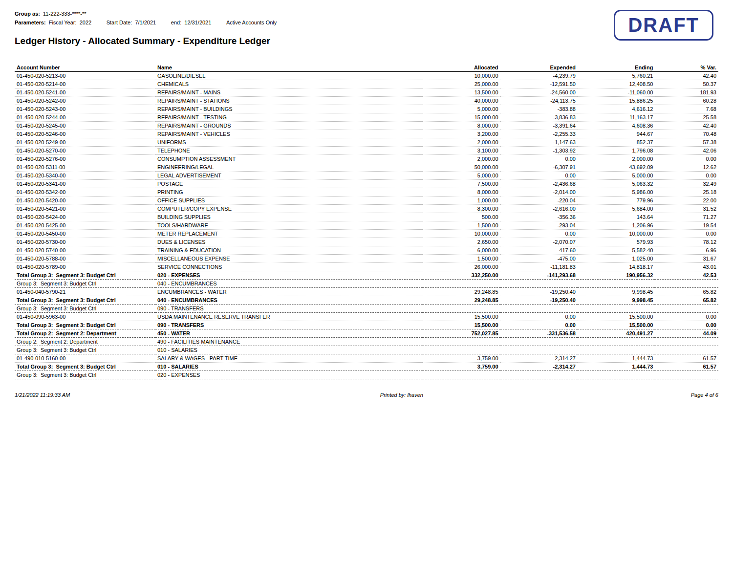DRAFT
Group as: 11-222-333-****-**
Parameters: Fiscal Year: 2022 Start Date: 7/1/2021 end: 12/31/2021 Active Accounts Only
Ledger History - Allocated Summary - Expenditure Ledger
| Account Number | Name | Allocated | Expended | Ending | % Var. |
| --- | --- | --- | --- | --- | --- |
| 01-450-020-5213-00 | GASOLINE/DIESEL | 10,000.00 | -4,239.79 | 5,760.21 | 42.40 |
| 01-450-020-5214-00 | CHEMICALS | 25,000.00 | -12,591.50 | 12,408.50 | 50.37 |
| 01-450-020-5241-00 | REPAIRS/MAINT - MAINS | 13,500.00 | -24,560.00 | -11,060.00 | 181.93 |
| 01-450-020-5242-00 | REPAIRS/MAINT - STATIONS | 40,000.00 | -24,113.75 | 15,886.25 | 60.28 |
| 01-450-020-5243-00 | REPAIRS/MAINT - BUILDINGS | 5,000.00 | -383.88 | 4,616.12 | 7.68 |
| 01-450-020-5244-00 | REPAIRS/MAINT - TESTING | 15,000.00 | -3,836.83 | 11,163.17 | 25.58 |
| 01-450-020-5245-00 | REPAIRS/MAINT - GROUNDS | 8,000.00 | -3,391.64 | 4,608.36 | 42.40 |
| 01-450-020-5246-00 | REPAIRS/MAINT - VEHICLES | 3,200.00 | -2,255.33 | 944.67 | 70.48 |
| 01-450-020-5249-00 | UNIFORMS | 2,000.00 | -1,147.63 | 852.37 | 57.38 |
| 01-450-020-5270-00 | TELEPHONE | 3,100.00 | -1,303.92 | 1,796.08 | 42.06 |
| 01-450-020-5276-00 | CONSUMPTION ASSESSMENT | 2,000.00 | 0.00 | 2,000.00 | 0.00 |
| 01-450-020-5311-00 | ENGINEERING/LEGAL | 50,000.00 | -6,307.91 | 43,692.09 | 12.62 |
| 01-450-020-5340-00 | LEGAL ADVERTISEMENT | 5,000.00 | 0.00 | 5,000.00 | 0.00 |
| 01-450-020-5341-00 | POSTAGE | 7,500.00 | -2,436.68 | 5,063.32 | 32.49 |
| 01-450-020-5342-00 | PRINTING | 8,000.00 | -2,014.00 | 5,986.00 | 25.18 |
| 01-450-020-5420-00 | OFFICE SUPPLIES | 1,000.00 | -220.04 | 779.96 | 22.00 |
| 01-450-020-5421-00 | COMPUTER/COPY EXPENSE | 8,300.00 | -2,616.00 | 5,684.00 | 31.52 |
| 01-450-020-5424-00 | BUILDING SUPPLIES | 500.00 | -356.36 | 143.64 | 71.27 |
| 01-450-020-5425-00 | TOOLS/HARDWARE | 1,500.00 | -293.04 | 1,206.96 | 19.54 |
| 01-450-020-5450-00 | METER REPLACEMENT | 10,000.00 | 0.00 | 10,000.00 | 0.00 |
| 01-450-020-5730-00 | DUES & LICENSES | 2,650.00 | -2,070.07 | 579.93 | 78.12 |
| 01-450-020-5740-00 | TRAINING & EDUCATION | 6,000.00 | -417.60 | 5,582.40 | 6.96 |
| 01-450-020-5788-00 | MISCELLANEOUS EXPENSE | 1,500.00 | -475.00 | 1,025.00 | 31.67 |
| 01-450-020-5789-00 | SERVICE CONNECTIONS | 26,000.00 | -11,181.83 | 14,818.17 | 43.01 |
| Total Group 3: Segment 3: Budget Ctrl | 020 - EXPENSES | 332,250.00 | -141,293.68 | 190,956.32 | 42.53 |
| Group 3: Segment 3: Budget Ctrl | 040 - ENCUMBRANCES | | | | |
| 01-450-040-5790-21 | ENCUMBRANCES - WATER | 29,248.85 | -19,250.40 | 9,998.45 | 65.82 |
| Total Group 3: Segment 3: Budget Ctrl | 040 - ENCUMBRANCES | 29,248.85 | -19,250.40 | 9,998.45 | 65.82 |
| Group 3: Segment 3: Budget Ctrl | 090 - TRANSFERS | | | | |
| 01-450-090-5963-00 | USDA MAINTENANCE RESERVE TRANSFER | 15,500.00 | 0.00 | 15,500.00 | 0.00 |
| Total Group 3: Segment 3: Budget Ctrl | 090 - TRANSFERS | 15,500.00 | 0.00 | 15,500.00 | 0.00 |
| Total Group 2: Segment 2: Department | 450 - WATER | 752,027.85 | -331,536.58 | 420,491.27 | 44.09 |
| Group 2: Segment 2: Department | 490 - FACILITIES MAINTENANCE | | | | |
| Group 3: Segment 3: Budget Ctrl | 010 - SALARIES | | | | |
| 01-490-010-5160-00 | SALARY & WAGES - PART TIME | 3,759.00 | -2,314.27 | 1,444.73 | 61.57 |
| Total Group 3: Segment 3: Budget Ctrl | 010 - SALARIES | 3,759.00 | -2,314.27 | 1,444.73 | 61.57 |
| Group 3: Segment 3: Budget Ctrl | 020 - EXPENSES | | | | |
1/21/2022 11:19:33 AM
Printed by: lhaven
Page 4 of 6